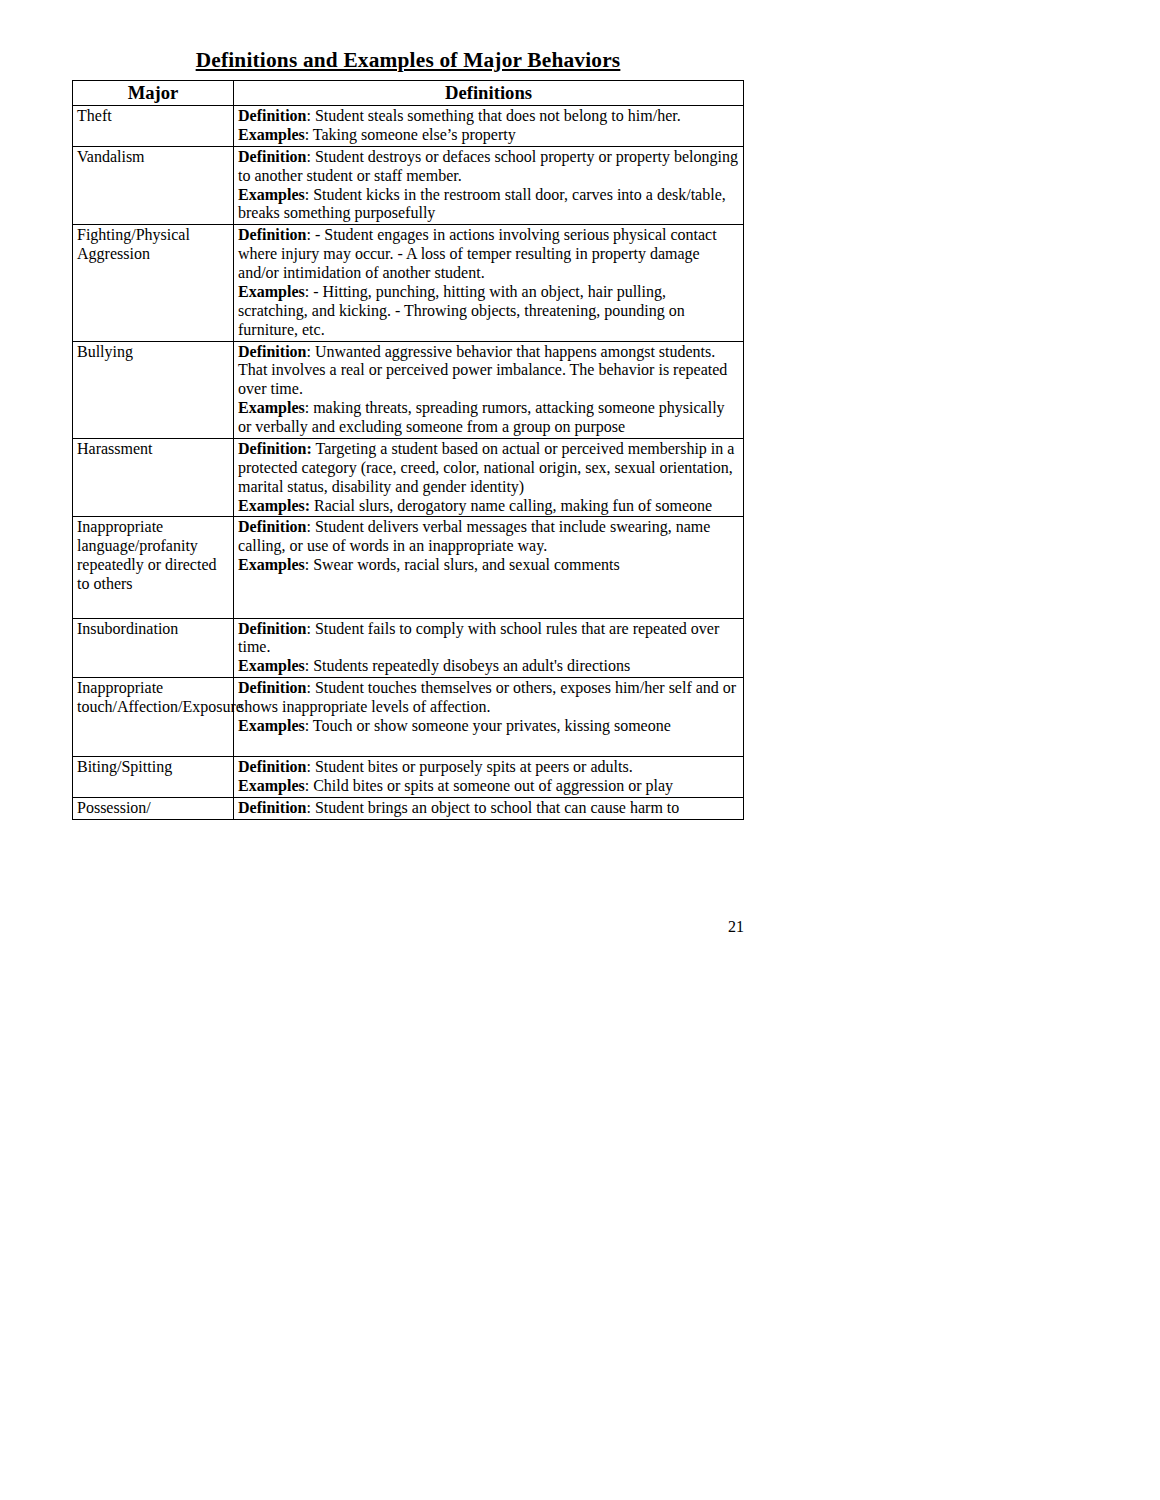Definitions and Examples of Major Behaviors
| Major | Definitions |
| --- | --- |
| Theft | Definition : Student steals something that does not belong to him/her. Examples : Taking someone else’s property |
| Vandalism | Definition : Student destroys or defaces school property or property belonging to another student or staff member. Examples : Student kicks in the restroom stall door, carves into a desk/table, breaks something purposefully |
| Fighting/Physical Aggression | Definition : - Student engages in actions involving serious physical contact where injury may occur. - A loss of temper resulting in property damage and/or intimidation of another student. Examples : - Hitting, punching, hitting with an object, hair pulling, scratching, and kicking. - Throwing objects, threatening, pounding on furniture, etc. |
| Bullying | Definition : Unwanted aggressive behavior that happens amongst students. That involves a real or perceived power imbalance. The behavior is repeated over time. Examples : making threats, spreading rumors, attacking someone physically or verbally and excluding someone from a group on purpose |
| Harassment | Definition: Targeting a student based on actual or perceived membership in a protected category (race, creed, color, national origin, sex, sexual orientation, marital status, disability and gender identity) Examples: Racial slurs, derogatory name calling, making fun of someone |
| Inappropriate language/profanity repeatedly or directed to others | Definition : Student delivers verbal messages that include swearing, name calling, or use of words in an inappropriate way. Examples : Swear words, racial slurs, and sexual comments |
| Insubordination | Definition : Student fails to comply with school rules that are repeated over time. Examples : Students repeatedly disobeys an adult's directions |
| Inappropriate touch/Affection/Exposure | Definition : Student touches themselves or others, exposes him/her self and or shows inappropriate levels of affection. Examples : Touch or show someone your privates, kissing someone |
| Biting/Spitting | Definition : Student bites or purposely spits at peers or adults. Examples : Child bites or spits at someone out of aggression or play |
| Possession/ | Definition : Student brings an object to school that can cause harm to |
21